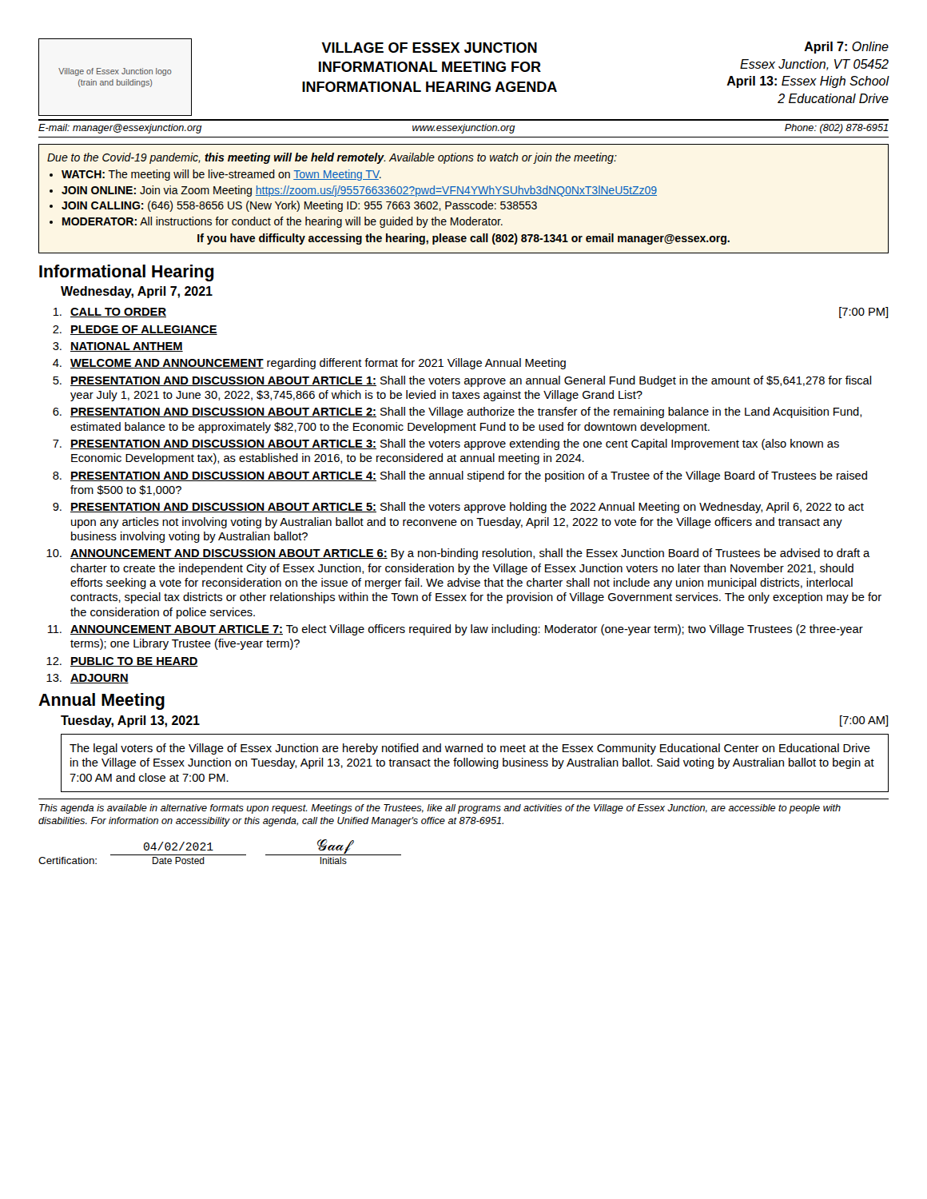| Village of Essex Junction logo (train and buildings) | VILLAGE OF ESSEX JUNCTION INFORMATIONAL MEETING FOR INFORMATIONAL HEARING AGENDA | April 7: Online Essex Junction, VT 05452 April 13: Essex High School 2 Educational Drive |
| E-mail: manager@essexjunction.org | www.essexjunction.org | Phone: (802) 878-6951 |
Due to the Covid-19 pandemic, this meeting will be held remotely. Available options to watch or join the meeting:
WATCH: The meeting will be live-streamed on Town Meeting TV.
JOIN ONLINE: Join via Zoom Meeting https://zoom.us/j/95576633602?pwd=VFN4YWhYSUhvb3dNQ0NxT3lNeU5tZz09
JOIN CALLING: (646) 558-8656 US (New York) Meeting ID: 955 7663 3602, Passcode: 538553
MODERATOR: All instructions for conduct of the hearing will be guided by the Moderator.
If you have difficulty accessing the hearing, please call (802) 878-1341 or email manager@essex.org.
Informational Hearing
Wednesday, April 7, 2021
CALL TO ORDER [7:00 PM]
PLEDGE OF ALLEGIANCE
NATIONAL ANTHEM
WELCOME AND ANNOUNCEMENT regarding different format for 2021 Village Annual Meeting
PRESENTATION AND DISCUSSION ABOUT ARTICLE 1: Shall the voters approve an annual General Fund Budget in the amount of $5,641,278 for fiscal year July 1, 2021 to June 30, 2022, $3,745,866 of which is to be levied in taxes against the Village Grand List?
PRESENTATION AND DISCUSSION ABOUT ARTICLE 2: Shall the Village authorize the transfer of the remaining balance in the Land Acquisition Fund, estimated balance to be approximately $82,700 to the Economic Development Fund to be used for downtown development.
PRESENTATION AND DISCUSSION ABOUT ARTICLE 3: Shall the voters approve extending the one cent Capital Improvement tax (also known as Economic Development tax), as established in 2016, to be reconsidered at annual meeting in 2024.
PRESENTATION AND DISCUSSION ABOUT ARTICLE 4: Shall the annual stipend for the position of a Trustee of the Village Board of Trustees be raised from $500 to $1,000?
PRESENTATION AND DISCUSSION ABOUT ARTICLE 5: Shall the voters approve holding the 2022 Annual Meeting on Wednesday, April 6, 2022 to act upon any articles not involving voting by Australian ballot and to reconvene on Tuesday, April 12, 2022 to vote for the Village officers and transact any business involving voting by Australian ballot?
ANNOUNCEMENT AND DISCUSSION ABOUT ARTICLE 6: By a non-binding resolution, shall the Essex Junction Board of Trustees be advised to draft a charter to create the independent City of Essex Junction, for consideration by the Village of Essex Junction voters no later than November 2021, should efforts seeking a vote for reconsideration on the issue of merger fail. We advise that the charter shall not include any union municipal districts, interlocal contracts, special tax districts or other relationships within the Town of Essex for the provision of Village Government services. The only exception may be for the consideration of police services.
ANNOUNCEMENT ABOUT ARTICLE 7: To elect Village officers required by law including: Moderator (one-year term); two Village Trustees (2 three-year terms); one Library Trustee (five-year term)?
PUBLIC TO BE HEARD
ADJOURN
Annual Meeting
Tuesday, April 13, 2021
[7:00 AM]
The legal voters of the Village of Essex Junction are hereby notified and warned to meet at the Essex Community Educational Center on Educational Drive in the Village of Essex Junction on Tuesday, April 13, 2021 to transact the following business by Australian ballot. Said voting by Australian ballot to begin at 7:00 AM and close at 7:00 PM.
This agenda is available in alternative formats upon request. Meetings of the Trustees, like all programs and activities of the Village of Essex Junction, are accessible to people with disabilities. For information on accessibility or this agenda, call the Unified Manager's office at 878-6951.
| Certification: | 04/02/2021 Date Posted 𝒢𝒶𝒶𝒻 Initials |